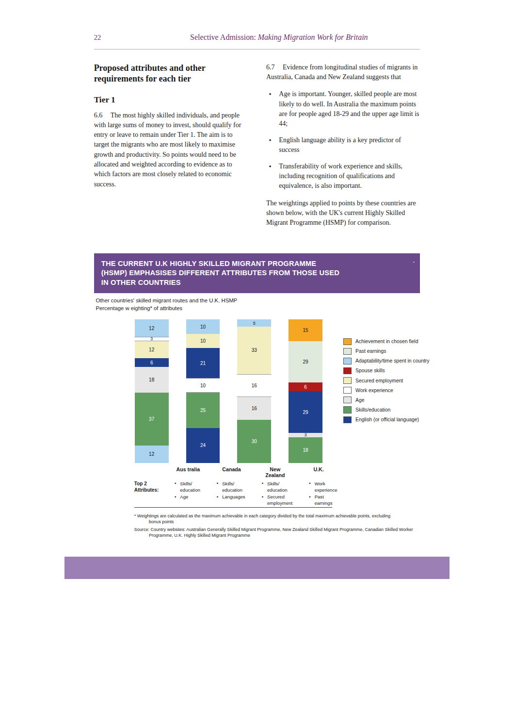22
Selective Admission: Making Migration Work for Britain
Proposed attributes and other requirements for each tier
Tier 1
6.6 The most highly skilled individuals, and people with large sums of money to invest, should qualify for entry or leave to remain under Tier 1. The aim is to target the migrants who are most likely to maximise growth and productivity. So points would need to be allocated and weighted according to evidence as to which factors are most closely related to economic success.
6.7 Evidence from longitudinal studies of migrants in Australia, Canada and New Zealand suggests that
Age is important. Younger, skilled people are most likely to do well. In Australia the maximum points are for people aged 18-29 and the upper age limit is 44;
English language ability is a key predictor of success
Transferability of work experience and skills, including recognition of qualifications and equivalence, is also important.
The weightings applied to points by these countries are shown below, with the UK's current Highly Skilled Migrant Programme (HSMP) for comparison.
THE CURRENT U.K HIGHLY SKILLED MIGRANT PROGRAMME
(HSMP) EMPHASISES DIFFERENT ATTRIBUTES FROM THOSE USED
IN OTHER COUNTRIES .
Other countries' skilled migrant routes and the U.K. HSMP
Percentage w eighting* of attributes
12
3
12
6
18
37
12
10
10
21
10
25
24
5
33
16
16
30
15
29
6
29
3
18
Aus tralia
Canada
New Zealand
U.K.
Top 2
Attributes:
Skills/
education
Age
Skills/
education
Languages
Skills/
education
Secured
employment
Work
experience
Past earnings
Achievement in chosen field
Past earnings
Adaptability/time spent in country
Spouse skills
Secured employment
Work experience
Age
Skills/education
English (or official language)
* Weightings are calculated as the maximum achievable in each category divided by the total maximum achievable points, excluding
bonus points
Source: Country websites: Australian Generally Skilled Migrant Programme, New Zealand Skilled Migrant Programme, Canadian Skilled Worker
Programme, U.K. Highly Skilled Migrant Programme